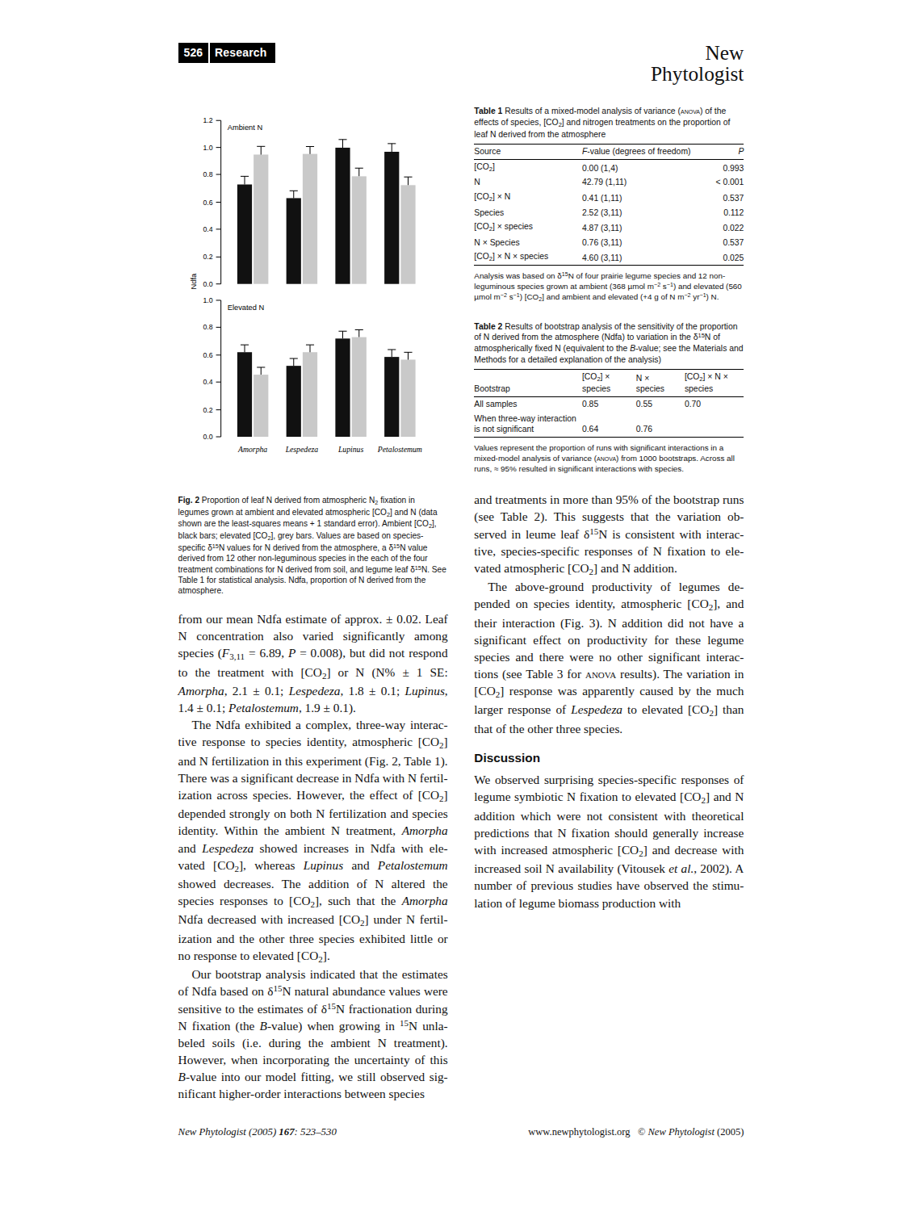526 Research
New
Phytologist
1.2 1.0 0.8 0.6 0.4 0.2 0.0 Ambient N 1.0 0.8 0.6 0.4 0.2 0.0 Elevated N Amorpha Lespedeza Lupinus Petalostemum Ndfa
Fig. 2 Proportion of leaf N derived from atmospheric N2 fixation in legumes grown at ambient and elevated atmospheric [CO2] and N (data shown are the least-squares means + 1 standard error). Ambient [CO2], black bars; elevated [CO2], grey bars. Values are based on species-specific δ15N values for N derived from the atmosphere, a δ15N value derived from 12 other non-leguminous species in the each of the four treatment combinations for N derived from soil, and legume leaf δ15N. See Table 1 for statistical analysis. Ndfa, proportion of N derived from the atmosphere.
from our mean Ndfa estimate of approx. ± 0.02. Leaf N concentration also varied significantly among species (F3,11 = 6.89, P = 0.008), but did not respond to the treatment with [CO2] or N (N% ± 1 SE: Amorpha, 2.1 ± 0.1; Lespedeza, 1.8 ± 0.1; Lupinus, 1.4 ± 0.1; Petalostemum, 1.9 ± 0.1).
The Ndfa exhibited a complex, three-way interactive response to species identity, atmospheric [CO2] and N fertilization in this experiment (Fig. 2, Table 1). There was a significant decrease in Ndfa with N fertilization across species. However, the effect of [CO2] depended strongly on both N fertilization and species identity. Within the ambient N treatment, Amorpha and Lespedeza showed increases in Ndfa with elevated [CO2], whereas Lupinus and Petalostemum showed decreases. The addition of N altered the species responses to [CO2], such that the Amorpha Ndfa decreased with increased [CO2] under N fertilization and the other three species exhibited little or no response to elevated [CO2].
Our bootstrap analysis indicated that the estimates of Ndfa based on δ15N natural abundance values were sensitive to the estimates of δ15N fractionation during N fixation (the B-value) when growing in 15N unlabeled soils (i.e. during the ambient N treatment). However, when incorporating the uncertainty of this B-value into our model fitting, we still observed significant higher-order interactions between species
Table 1 Results of a mixed-model analysis of variance (anova) of the effects of species, [CO2] and nitrogen treatments on the proportion of leaf N derived from the atmosphere
| Source | F -value (degrees of freedom) | P |
| --- | --- | --- |
| [CO 2 ] | 0.00 (1,4) | 0.993 |
| N | 42.79 (1,11) | < 0.001 |
| [CO 2 ] × N | 0.41 (1,11) | 0.537 |
| Species | 2.52 (3,11) | 0.112 |
| [CO 2 ] × species | 4.87 (3,11) | 0.022 |
| N × Species | 0.76 (3,11) | 0.537 |
| [CO 2 ] × N × species | 4.60 (3,11) | 0.025 |
Analysis was based on δ15N of four prairie legume species and 12 non-leguminous species grown at ambient (368 µmol m−2 s−1) and elevated (560 µmol m−2 s−1) [CO2] and ambient and elevated (+4 g of N m−2 yr−1) N.
Table 2 Results of bootstrap analysis of the sensitivity of the proportion of N derived from the atmosphere (Ndfa) to variation in the δ15N of atmospherically fixed N (equivalent to the B-value; see the Materials and Methods for a detailed explanation of the analysis)
| Bootstrap | [CO 2 ] × species | N × species | [CO 2 ] × N × species |
| --- | --- | --- | --- |
| All samples | 0.85 | 0.55 | 0.70 |
| When three-way interaction is not significant | 0.64 | 0.76 | |
Values represent the proportion of runs with significant interactions in a mixed-model analysis of variance (anova) from 1000 bootstraps. Across all runs, ≈ 95% resulted in significant interactions with species.
and treatments in more than 95% of the bootstrap runs (see Table 2). This suggests that the variation observed in leume leaf δ15N is consistent with interactive, species-specific responses of N fixation to elevated atmospheric [CO2] and N addition.
The above-ground productivity of legumes depended on species identity, atmospheric [CO2], and their interaction (Fig. 3). N addition did not have a significant effect on productivity for these legume species and there were no other significant interactions (see Table 3 for anova results). The variation in [CO2] response was apparently caused by the much larger response of Lespedeza to elevated [CO2] than that of the other three species.
Discussion
We observed surprising species-specific responses of legume symbiotic N fixation to elevated [CO2] and N addition which were not consistent with theoretical predictions that N fixation should generally increase with increased atmospheric [CO2] and decrease with increased soil N availability (Vitousek et al., 2002). A number of previous studies have observed the stimulation of legume biomass production with
New Phytologist (2005) 167: 523–530
www.newphytologist.org © New Phytologist (2005)